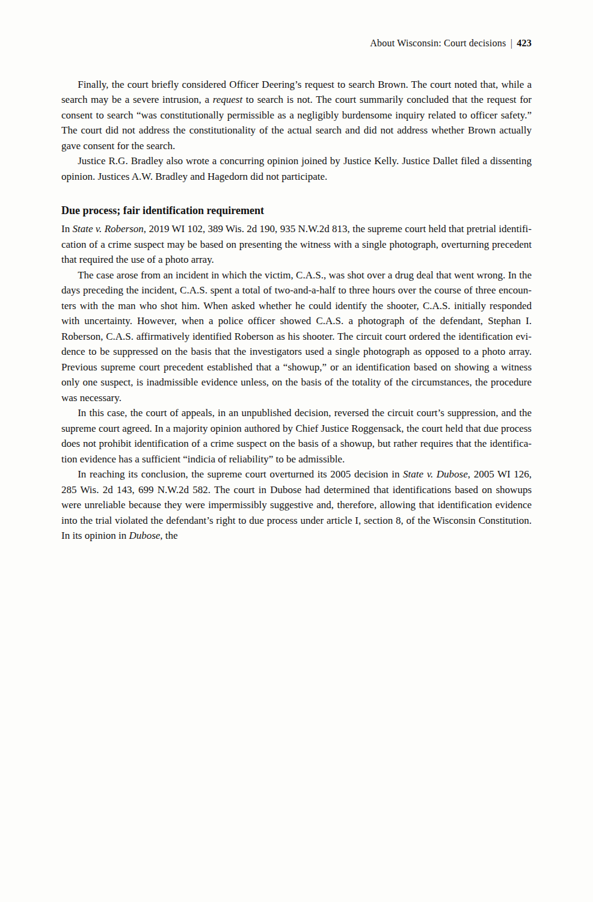About Wisconsin: Court decisions|423
Finally, the court briefly considered Officer Deering’s request to search Brown. The court noted that, while a search may be a severe intrusion, a request to search is not. The court summarily concluded that the request for consent to search “was constitutionally permissible as a negligibly burdensome inquiry related to officer safety.” The court did not address the constitutionality of the actual search and did not address whether Brown actually gave consent for the search.
Justice R.G. Bradley also wrote a concurring opinion joined by Justice Kelly. Justice Dallet filed a dissenting opinion. Justices A.W. Bradley and Hagedorn did not participate.
Due process; fair identification requirement
In State v. Roberson, 2019 WI 102, 389 Wis. 2d 190, 935 N.W.2d 813, the supreme court held that pretrial identification of a crime suspect may be based on presenting the witness with a single photograph, overturning precedent that required the use of a photo array.
The case arose from an incident in which the victim, C.A.S., was shot over a drug deal that went wrong. In the days preceding the incident, C.A.S. spent a total of two-and-a-half to three hours over the course of three encounters with the man who shot him. When asked whether he could identify the shooter, C.A.S. initially responded with uncertainty. However, when a police officer showed C.A.S. a photograph of the defendant, Stephan I. Roberson, C.A.S. affirmatively identified Roberson as his shooter. The circuit court ordered the identification evidence to be suppressed on the basis that the investigators used a single photograph as opposed to a photo array. Previous supreme court precedent established that a “showup,” or an identification based on showing a witness only one suspect, is inadmissible evidence unless, on the basis of the totality of the circumstances, the procedure was necessary.
In this case, the court of appeals, in an unpublished decision, reversed the circuit court’s suppression, and the supreme court agreed. In a majority opinion authored by Chief Justice Roggensack, the court held that due process does not prohibit identification of a crime suspect on the basis of a showup, but rather requires that the identification evidence has a sufficient “indicia of reliability” to be admissible.
In reaching its conclusion, the supreme court overturned its 2005 decision in State v. Dubose, 2005 WI 126, 285 Wis. 2d 143, 699 N.W.2d 582. The court in Dubose had determined that identifications based on showups were unreliable because they were impermissibly suggestive and, therefore, allowing that identification evidence into the trial violated the defendant’s right to due process under article I, section 8, of the Wisconsin Constitution. In its opinion in Dubose, the